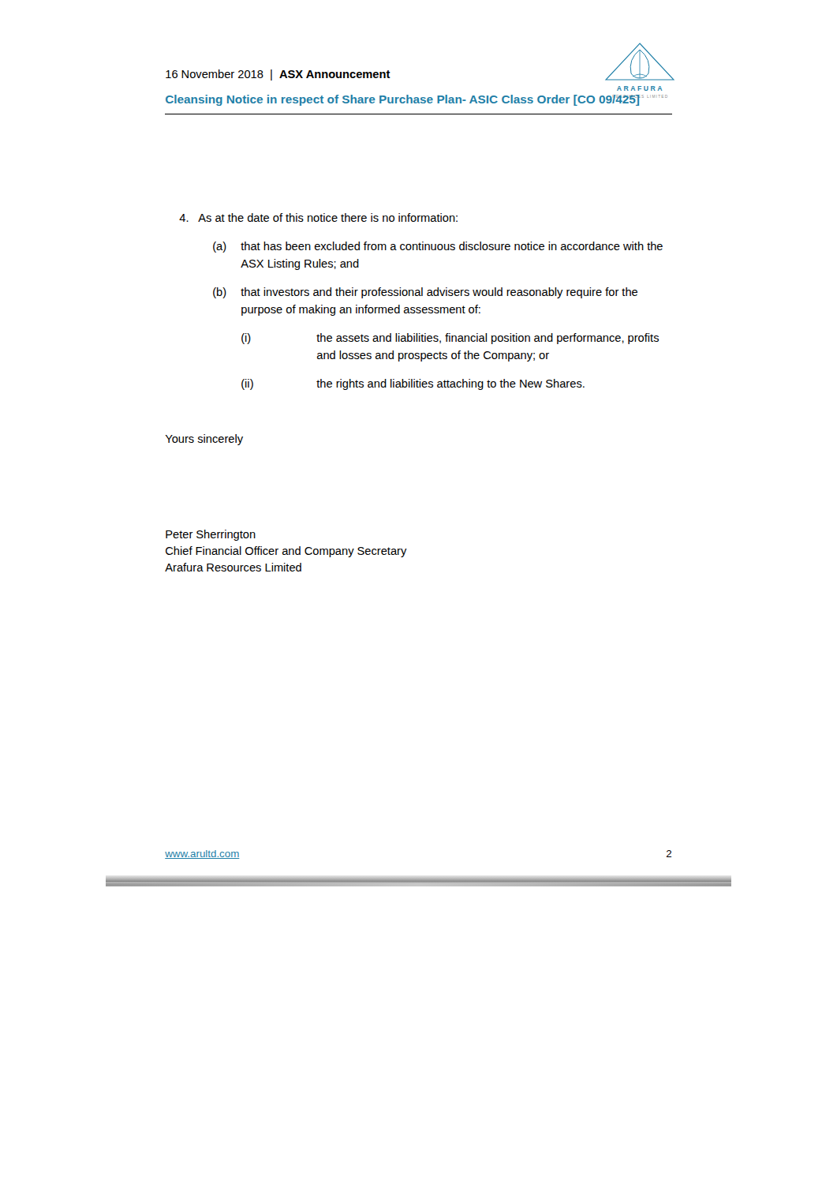ARAFURA
RESOURCES LIMITED
16 November 2018 | ASX Announcement
Cleansing Notice in respect of Share Purchase Plan- ASIC Class Order [CO 09/425]
4.
As at the date of this notice there is no information:
(a)
that has been excluded from a continuous disclosure notice in accordance with the ASX Listing Rules; and
(b)
that investors and their professional advisers would reasonably require for the purpose of making an informed assessment of:
(i)
the assets and liabilities, financial position and performance, profits and losses and prospects of the Company; or
(ii)
the rights and liabilities attaching to the New Shares.
Yours sincerely
Peter Sherrington
Chief Financial Officer and Company Secretary
Arafura Resources Limited
www.arultd.com
2